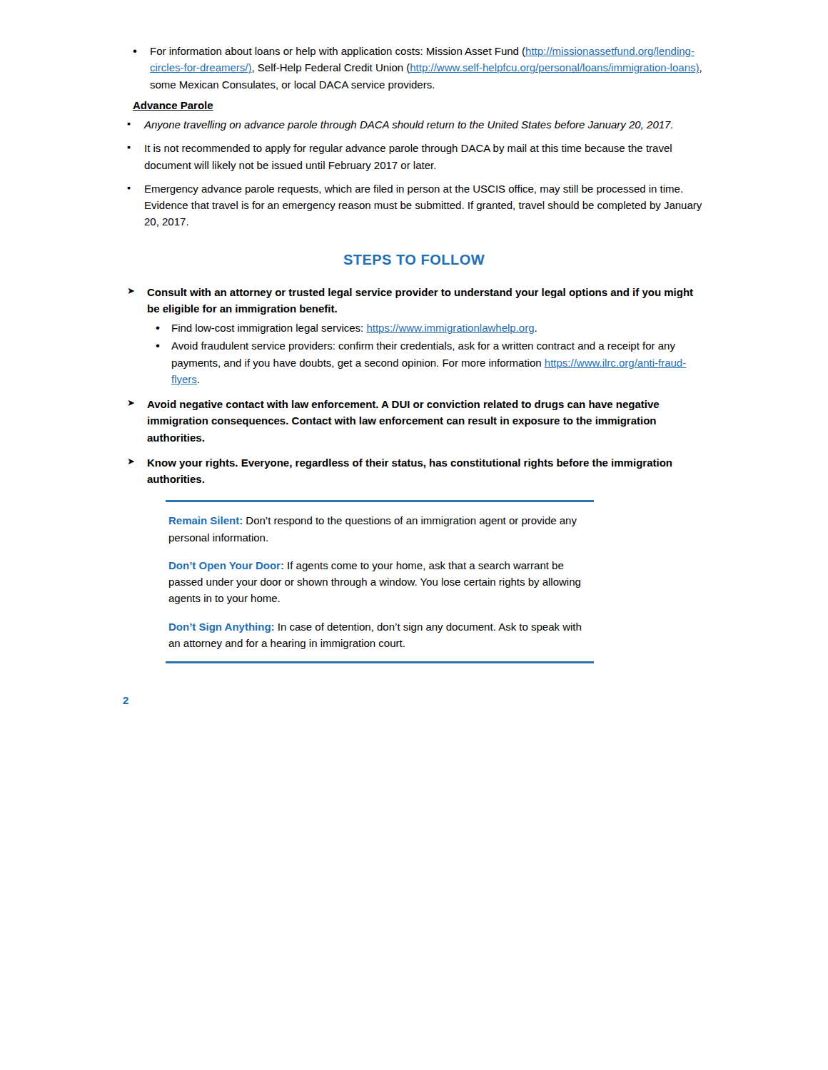For information about loans or help with application costs: Mission Asset Fund (http://missionassetfund.org/lending-circles-for-dreamers/), Self-Help Federal Credit Union (http://www.self-helpfcu.org/personal/loans/immigration-loans), some Mexican Consulates, or local DACA service providers.
Advance Parole
Anyone travelling on advance parole through DACA should return to the United States before January 20, 2017.
It is not recommended to apply for regular advance parole through DACA by mail at this time because the travel document will likely not be issued until February 2017 or later.
Emergency advance parole requests, which are filed in person at the USCIS office, may still be processed in time. Evidence that travel is for an emergency reason must be submitted. If granted, travel should be completed by January 20, 2017.
STEPS TO FOLLOW
Consult with an attorney or trusted legal service provider to understand your legal options and if you might be eligible for an immigration benefit.
Find low-cost immigration legal services: https://www.immigrationlawhelp.org.
Avoid fraudulent service providers: confirm their credentials, ask for a written contract and a receipt for any payments, and if you have doubts, get a second opinion. For more information https://www.ilrc.org/anti-fraud-flyers.
Avoid negative contact with law enforcement. A DUI or conviction related to drugs can have negative immigration consequences. Contact with law enforcement can result in exposure to the immigration authorities.
Know your rights. Everyone, regardless of their status, has constitutional rights before the immigration authorities.
Remain Silent: Don’t respond to the questions of an immigration agent or provide any personal information.
Don’t Open Your Door: If agents come to your home, ask that a search warrant be passed under your door or shown through a window. You lose certain rights by allowing agents in to your home.
Don’t Sign Anything: In case of detention, don’t sign any document. Ask to speak with an attorney and for a hearing in immigration court.
2